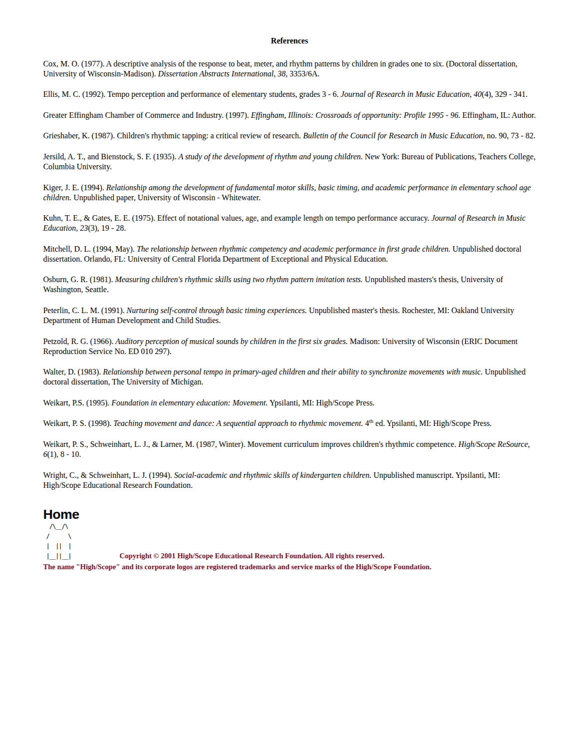References
Cox, M. O. (1977). A descriptive analysis of the response to beat, meter, and rhythm patterns by children in grades one to six. (Doctoral dissertation, University of Wisconsin-Madison). Dissertation Abstracts International, 38, 3353/6A.
Ellis, M. C. (1992). Tempo perception and performance of elementary students, grades 3 - 6. Journal of Research in Music Education, 40(4), 329 - 341.
Greater Effingham Chamber of Commerce and Industry. (1997). Effingham, Illinois: Crossroads of opportunity: Profile 1995 - 96. Effingham, IL: Author.
Grieshaber, K. (1987). Children's rhythmic tapping: a critical review of research. Bulletin of the Council for Research in Music Education, no. 90, 73 - 82.
Jersild, A. T., and Bienstock, S. F. (1935). A study of the development of rhythm and young children. New York: Bureau of Publications, Teachers College, Columbia University.
Kiger, J. E. (1994). Relationship among the development of fundamental motor skills, basic timing, and academic performance in elementary school age children. Unpublished paper, University of Wisconsin - Whitewater.
Kuhn, T. E., & Gates, E. E. (1975). Effect of notational values, age, and example length on tempo performance accuracy. Journal of Research in Music Education, 23(3), 19 - 28.
Mitchell, D. L. (1994, May). The relationship between rhythmic competency and academic performance in first grade children. Unpublished doctoral dissertation. Orlando, FL: University of Central Florida Department of Exceptional and Physical Education.
Osburn, G. R. (1981). Measuring children's rhythmic skills using two rhythm pattern imitation tests. Unpublished masters's thesis, University of Washington, Seattle.
Peterlin, C. L. M. (1991). Nurturing self-control through basic timing experiences. Unpublished master's thesis. Rochester, MI: Oakland University Department of Human Development and Child Studies.
Petzold, R. G. (1966). Auditory perception of musical sounds by children in the first six grades. Madison: University of Wisconsin (ERIC Document Reproduction Service No. ED 010 297).
Walter, D. (1983). Relationship between personal tempo in primary-aged children and their ability to synchronize movements with music. Unpublished doctoral dissertation, The University of Michigan.
Weikart, P.S. (1995). Foundation in elementary education: Movement. Ypsilanti, MI: High/Scope Press.
Weikart, P. S. (1998). Teaching movement and dance: A sequential approach to rhythmic movement. 4th ed. Ypsilanti, MI: High/Scope Press.
Weikart, P. S., Schweinhart, L. J., & Larner, M. (1987, Winter). Movement curriculum improves children's rhythmic competence. High/Scope ReSource, 6(1), 8 - 10.
Wright, C., & Schweinhart, L. J. (1994). Social-academic and rhythmic skills of kindergarten children. Unpublished manuscript. Ypsilanti, MI: High/Scope Educational Research Foundation.
Home /\__/\ / \ | || | |__||__|
Copyright © 2001 High/Scope Educational Research Foundation. All rights reserved.
The name "High/Scope" and its corporate logos are registered trademarks and service marks of the High/Scope Foundation.